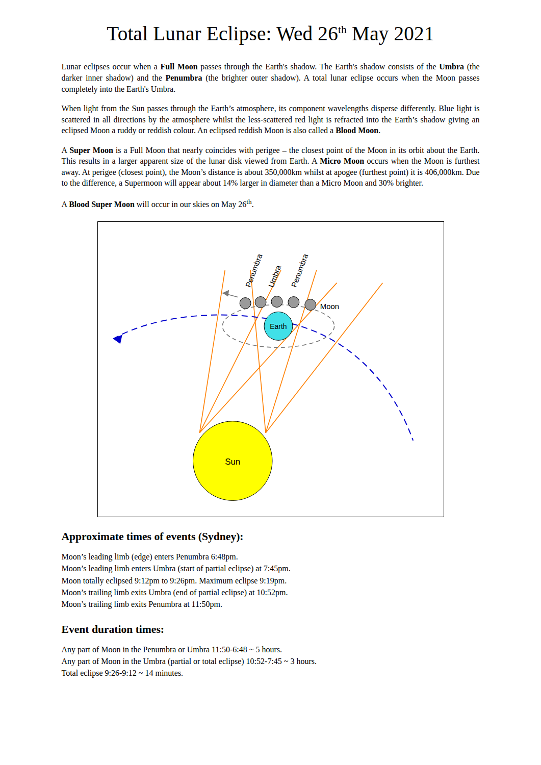Total Lunar Eclipse: Wed 26th May 2021
Lunar eclipses occur when a Full Moon passes through the Earth's shadow. The Earth's shadow consists of the Umbra (the darker inner shadow) and the Penumbra (the brighter outer shadow). A total lunar eclipse occurs when the Moon passes completely into the Earth's Umbra.
When light from the Sun passes through the Earth’s atmosphere, its component wavelengths disperse differently. Blue light is scattered in all directions by the atmosphere whilst the less-scattered red light is refracted into the Earth’s shadow giving an eclipsed Moon a ruddy or reddish colour. An eclipsed reddish Moon is also called a Blood Moon.
A Super Moon is a Full Moon that nearly coincides with perigee – the closest point of the Moon in its orbit about the Earth. This results in a larger apparent size of the lunar disk viewed from Earth. A Micro Moon occurs when the Moon is furthest away. At perigee (closest point), the Moon’s distance is about 350,000km whilst at apogee (furthest point) it is 406,000km. Due to the difference, a Supermoon will appear about 14% larger in diameter than a Micro Moon and 30% brighter.
A Blood Super Moon will occur in our skies on May 26th.
Sun Earth Moon Penumbra Umbra Penumbra
Approximate times of events (Sydney):
Moon’s leading limb (edge) enters Penumbra 6:48pm.
Moon’s leading limb enters Umbra (start of partial eclipse) at 7:45pm.
Moon totally eclipsed 9:12pm to 9:26pm. Maximum eclipse 9:19pm.
Moon’s trailing limb exits Umbra (end of partial eclipse) at 10:52pm.
Moon’s trailing limb exits Penumbra at 11:50pm.
Event duration times:
Any part of Moon in the Penumbra or Umbra 11:50-6:48 ~ 5 hours.
Any part of Moon in the Umbra (partial or total eclipse) 10:52-7:45 ~ 3 hours.
Total eclipse 9:26-9:12 ~ 14 minutes.